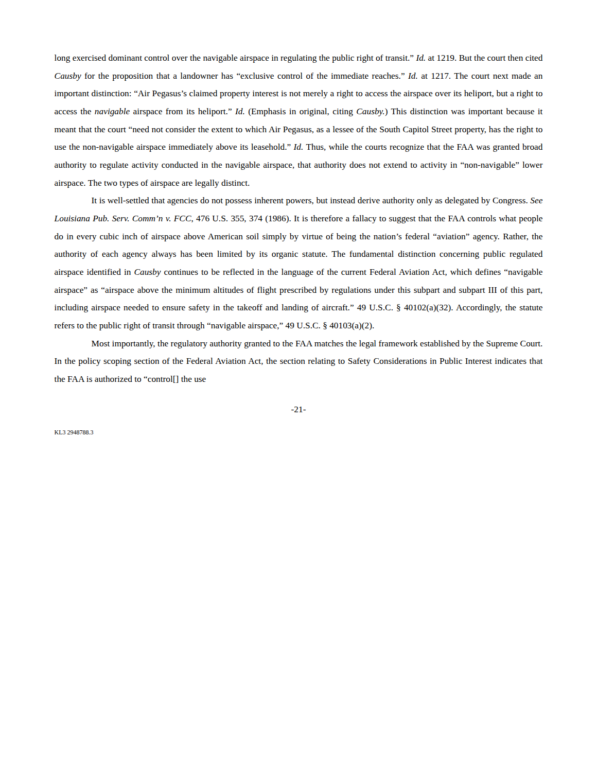long exercised dominant control over the navigable airspace in regulating the public right of transit.” Id. at 1219. But the court then cited Causby for the proposition that a landowner has “exclusive control of the immediate reaches.” Id. at 1217. The court next made an important distinction: “Air Pegasus’s claimed property interest is not merely a right to access the airspace over its heliport, but a right to access the navigable airspace from its heliport.” Id. (Emphasis in original, citing Causby.) This distinction was important because it meant that the court “need not consider the extent to which Air Pegasus, as a lessee of the South Capitol Street property, has the right to use the non-navigable airspace immediately above its leasehold.” Id. Thus, while the courts recognize that the FAA was granted broad authority to regulate activity conducted in the navigable airspace, that authority does not extend to activity in “non-navigable” lower airspace. The two types of airspace are legally distinct.
It is well-settled that agencies do not possess inherent powers, but instead derive authority only as delegated by Congress. See Louisiana Pub. Serv. Comm’n v. FCC, 476 U.S. 355, 374 (1986). It is therefore a fallacy to suggest that the FAA controls what people do in every cubic inch of airspace above American soil simply by virtue of being the nation’s federal “aviation” agency. Rather, the authority of each agency always has been limited by its organic statute. The fundamental distinction concerning public regulated airspace identified in Causby continues to be reflected in the language of the current Federal Aviation Act, which defines “navigable airspace” as “airspace above the minimum altitudes of flight prescribed by regulations under this subpart and subpart III of this part, including airspace needed to ensure safety in the takeoff and landing of aircraft.” 49 U.S.C. § 40102(a)(32). Accordingly, the statute refers to the public right of transit through “navigable airspace,” 49 U.S.C. § 40103(a)(2).
Most importantly, the regulatory authority granted to the FAA matches the legal framework established by the Supreme Court. In the policy scoping section of the Federal Aviation Act, the section relating to Safety Considerations in Public Interest indicates that the FAA is authorized to “control[] the use
-21-
KL3 2948788.3